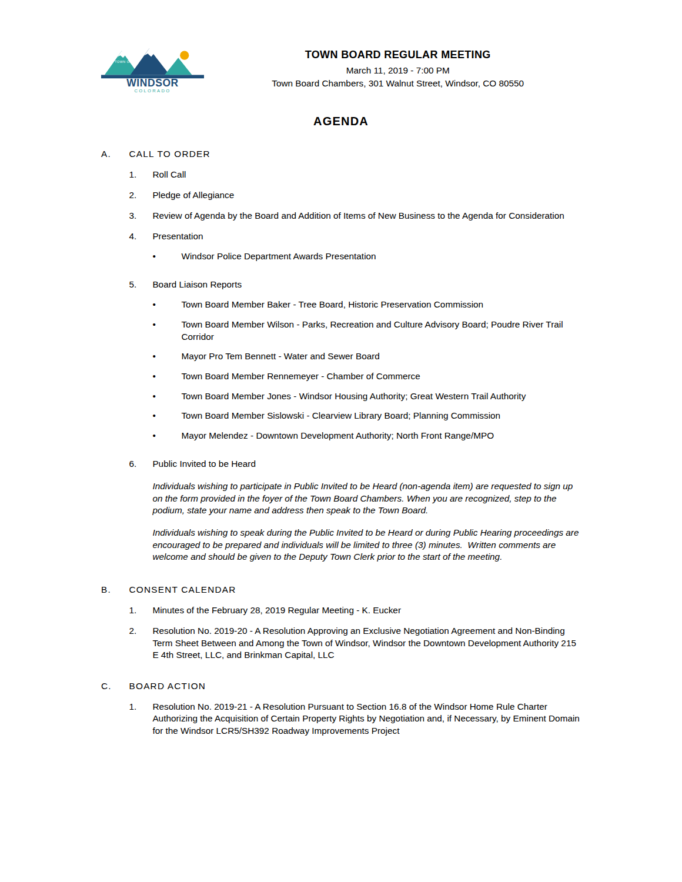Town of Windsor Colorado WINDSOR COLORADO TOWN OF
TOWN BOARD REGULAR MEETING
March 11, 2019 - 7:00 PM
Town Board Chambers, 301 Walnut Street, Windsor, CO 80550
AGENDA
A.
CALL TO ORDER
1.
Roll Call
2.
Pledge of Allegiance
3.
Review of Agenda by the Board and Addition of Items of New Business to the Agenda for Consideration
4.
Presentation
•
Windsor Police Department Awards Presentation
5.
Board Liaison Reports
•
Town Board Member Baker - Tree Board, Historic Preservation Commission
•
Town Board Member Wilson - Parks, Recreation and Culture Advisory Board; Poudre River Trail Corridor
•
Mayor Pro Tem Bennett - Water and Sewer Board
•
Town Board Member Rennemeyer - Chamber of Commerce
•
Town Board Member Jones - Windsor Housing Authority; Great Western Trail Authority
•
Town Board Member Sislowski - Clearview Library Board; Planning Commission
•
Mayor Melendez - Downtown Development Authority; North Front Range/MPO
6.
Public Invited to be Heard
Individuals wishing to participate in Public Invited to be Heard (non-agenda item) are requested to sign up on the form provided in the foyer of the Town Board Chambers. When you are recognized, step to the podium, state your name and address then speak to the Town Board.
Individuals wishing to speak during the Public Invited to be Heard or during Public Hearing proceedings are encouraged to be prepared and individuals will be limited to three (3) minutes. Written comments are welcome and should be given to the Deputy Town Clerk prior to the start of the meeting.
B.
CONSENT CALENDAR
1.
Minutes of the February 28, 2019 Regular Meeting - K. Eucker
2.
Resolution No. 2019-20 - A Resolution Approving an Exclusive Negotiation Agreement and Non-Binding Term Sheet Between and Among the Town of Windsor, Windsor the Downtown Development Authority 215 E 4th Street, LLC, and Brinkman Capital, LLC
C.
BOARD ACTION
1.
Resolution No. 2019-21 - A Resolution Pursuant to Section 16.8 of the Windsor Home Rule Charter Authorizing the Acquisition of Certain Property Rights by Negotiation and, if Necessary, by Eminent Domain for the Windsor LCR5/SH392 Roadway Improvements Project